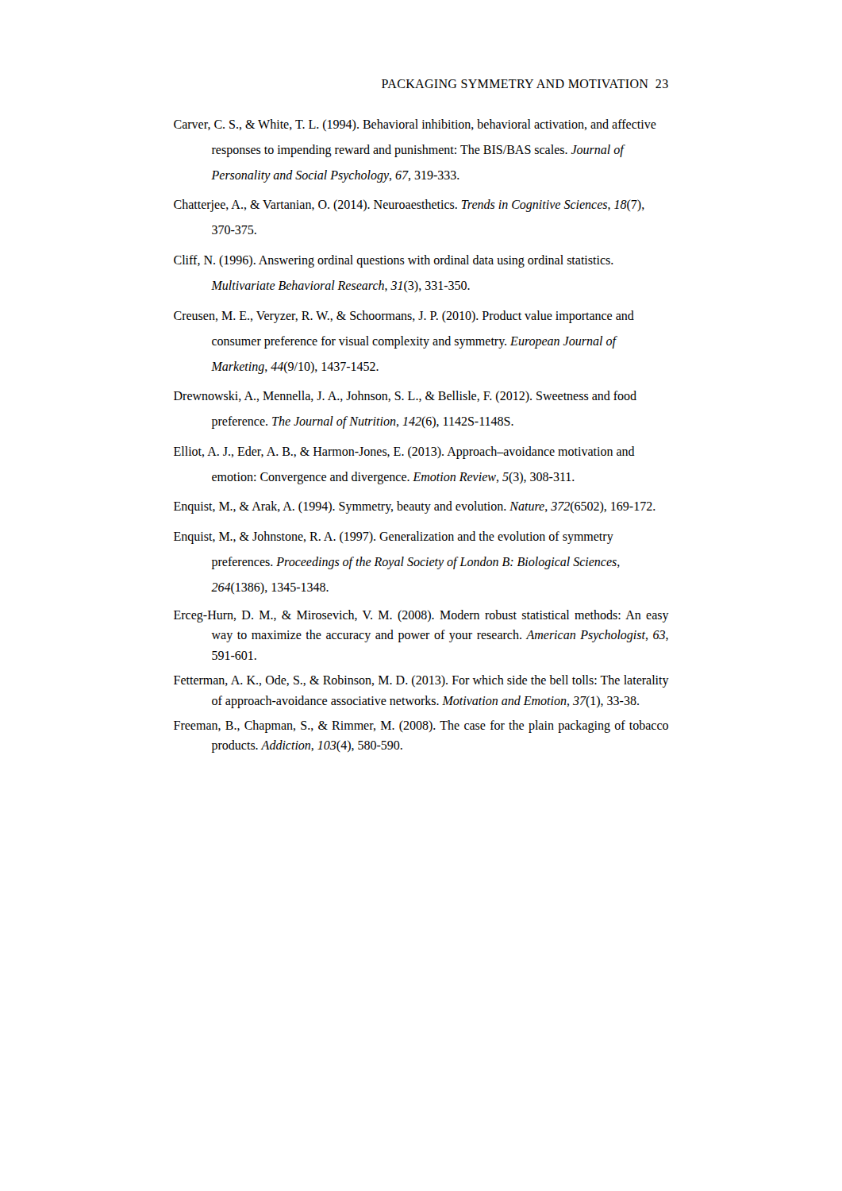PACKAGING SYMMETRY AND MOTIVATION 23
Carver, C. S., & White, T. L. (1994). Behavioral inhibition, behavioral activation, and affective responses to impending reward and punishment: The BIS/BAS scales. Journal of Personality and Social Psychology, 67, 319-333.
Chatterjee, A., & Vartanian, O. (2014). Neuroaesthetics. Trends in Cognitive Sciences, 18(7), 370-375.
Cliff, N. (1996). Answering ordinal questions with ordinal data using ordinal statistics. Multivariate Behavioral Research, 31(3), 331-350.
Creusen, M. E., Veryzer, R. W., & Schoormans, J. P. (2010). Product value importance and consumer preference for visual complexity and symmetry. European Journal of Marketing, 44(9/10), 1437-1452.
Drewnowski, A., Mennella, J. A., Johnson, S. L., & Bellisle, F. (2012). Sweetness and food preference. The Journal of Nutrition, 142(6), 1142S-1148S.
Elliot, A. J., Eder, A. B., & Harmon-Jones, E. (2013). Approach–avoidance motivation and emotion: Convergence and divergence. Emotion Review, 5(3), 308-311.
Enquist, M., & Arak, A. (1994). Symmetry, beauty and evolution. Nature, 372(6502), 169-172.
Enquist, M., & Johnstone, R. A. (1997). Generalization and the evolution of symmetry preferences. Proceedings of the Royal Society of London B: Biological Sciences, 264(1386), 1345-1348.
Erceg-Hurn, D. M., & Mirosevich, V. M. (2008). Modern robust statistical methods: An easy way to maximize the accuracy and power of your research. American Psychologist, 63, 591-601.
Fetterman, A. K., Ode, S., & Robinson, M. D. (2013). For which side the bell tolls: The laterality of approach-avoidance associative networks. Motivation and Emotion, 37(1), 33-38.
Freeman, B., Chapman, S., & Rimmer, M. (2008). The case for the plain packaging of tobacco products. Addiction, 103(4), 580-590.